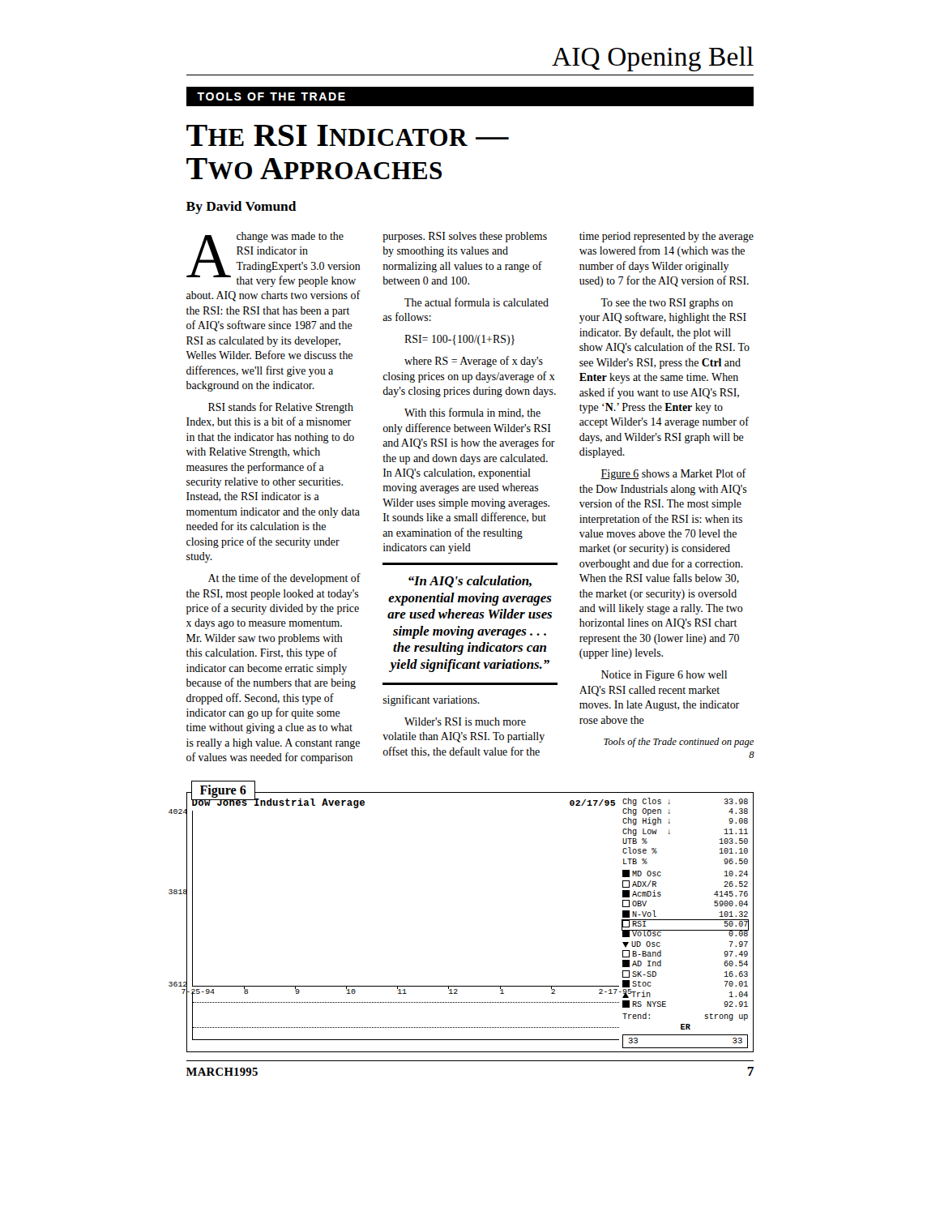AIQ Opening Bell
TOOLS OF THE TRADE
THE RSI INDICATOR —
TWO APPROACHES
By David Vomund
Achange was made to the RSI indicator in TradingExpert's 3.0 version that very few people know about. AIQ now charts two versions of the RSI: the RSI that has been a part of AIQ's software since 1987 and the RSI as calculated by its developer, Welles Wilder. Before we discuss the differences, we'll first give you a background on the indicator.
RSI stands for Relative Strength Index, but this is a bit of a misnomer in that the indicator has nothing to do with Relative Strength, which measures the performance of a security relative to other securities. Instead, the RSI indicator is a momentum indicator and the only data needed for its calculation is the closing price of the security under study.
At the time of the development of the RSI, most people looked at today's price of a security divided by the price x days ago to measure momentum. Mr. Wilder saw two problems with this calculation. First, this type of indicator can become erratic simply because of the numbers that are being dropped off. Second, this type of indicator can go up for quite some time without giving a clue as to what is really a high value. A constant range of values was needed for comparison purposes. RSI solves these problems by smoothing its values and normalizing all values to a range of between 0 and 100.
The actual formula is calculated as follows:
RSI= 100-{100/(1+RS)}
where RS = Average of x day's closing prices on up days/average of x day's closing prices during down days.
With this formula in mind, the only difference between Wilder's RSI and AIQ's RSI is how the averages for the up and down days are calculated. In AIQ's calculation, exponential moving averages are used whereas Wilder uses simple moving averages. It sounds like a small difference, but an examination of the resulting indicators can yield
“In AIQ's calculation, exponential moving averages are used whereas Wilder uses simple moving averages . . . the resulting indicators can yield significant variations.”
significant variations.
Wilder's RSI is much more volatile than AIQ's RSI. To partially offset this, the default value for the time period represented by the average was lowered from 14 (which was the number of days Wilder originally used) to 7 for the AIQ version of RSI.
To see the two RSI graphs on your AIQ software, highlight the RSI indicator. By default, the plot will show AIQ's calculation of the RSI. To see Wilder's RSI, press the Ctrl and Enter keys at the same time. When asked if you want to use AIQ's RSI, type ‘N.’ Press the Enter key to accept Wilder's 14 average number of days, and Wilder's RSI graph will be displayed.
Figure 6 shows a Market Plot of the Dow Industrials along with AIQ's version of the RSI. The most simple interpretation of the RSI is: when its value moves above the 70 level the market (or security) is considered overbought and due for a correction. When the RSI value falls below 30, the market (or security) is oversold and will likely stage a rally. The two horizontal lines on AIQ's RSI chart represent the 30 (lower line) and 70 (upper line) levels.
Notice in Figure 6 how well AIQ's RSI called recent market moves. In late August, the indicator rose above the
Tools of the Trade continued on page 8
Figure 6
Dow Jones Industrial Average 02/17/95
4024 3818 3612
7-25-94 8 9 10 11 12 1 2 2-17-95
Chg Clos ↓33.98
Chg Open ↓4.38
Chg High ↓9.08
Chg Low ↓11.11
UTB % 103.50
Close % 101.10
LTB % 96.50
MD Osc 10.24
ADX/R 26.52
AcmDis 4145.76
OBV 5900.04
N-Vol 101.32
RSI 50.07
VolOsc 0.08
UD Osc 7.97
B-Band 97.49
AD Ind 60.54
SK-SD 16.63
Stoc 70.01
Trin 1.04
RS NYSE 92.91
Trend: strong up
ER
3333
MARCH1995
7